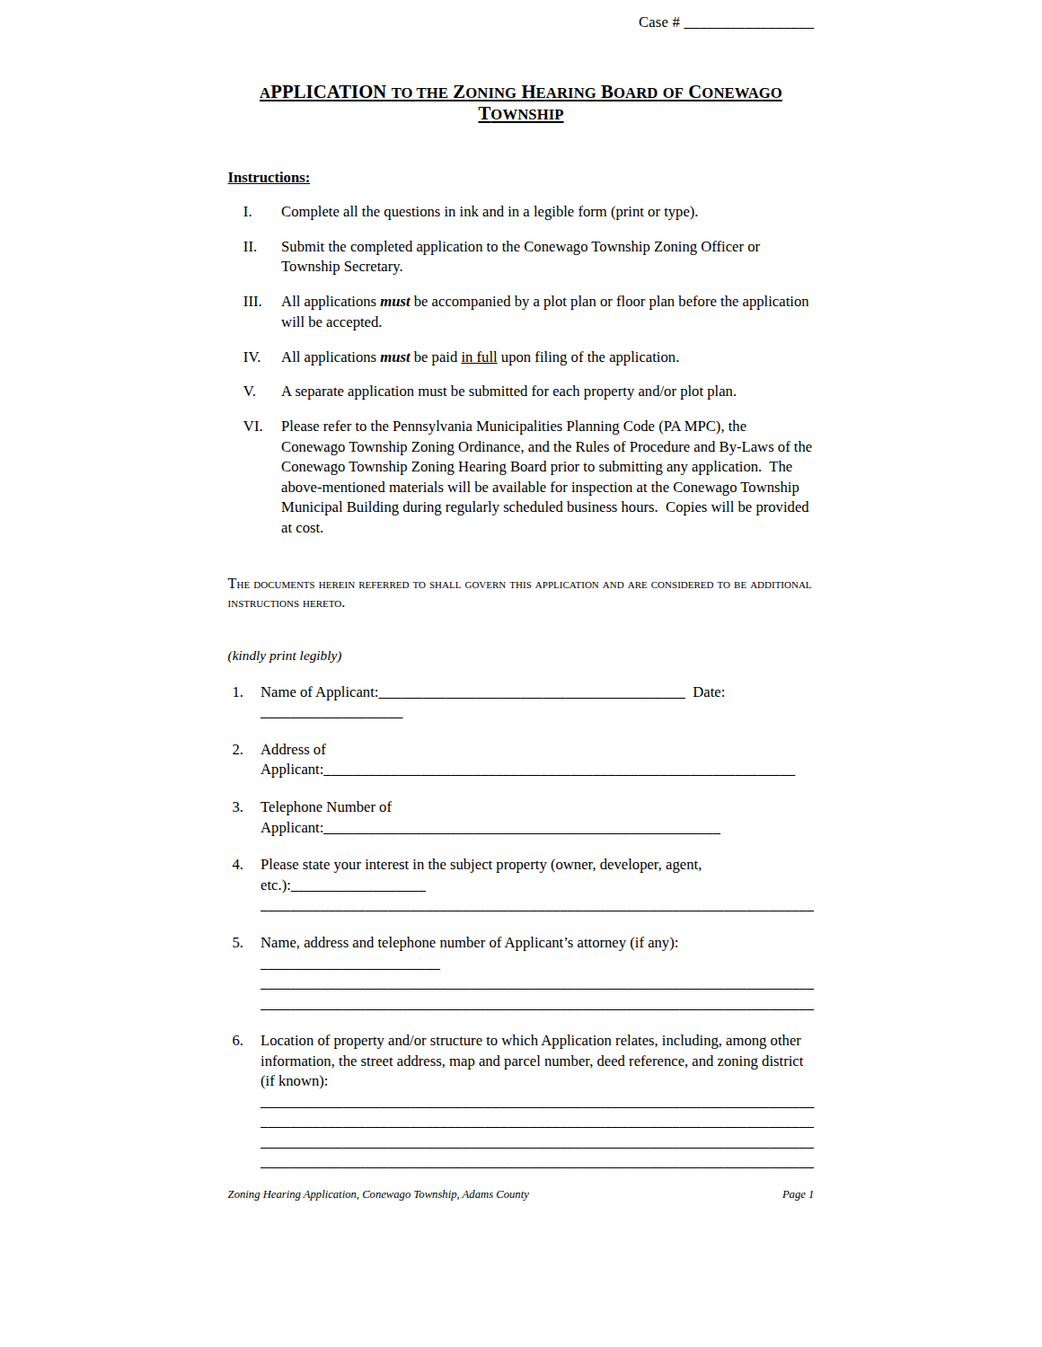Case # _________________
APPLICATION TO THE ZONING HEARING BOARD OF CONEWAGO TOWNSHIP
Instructions:
I. Complete all the questions in ink and in a legible form (print or type).
II. Submit the completed application to the Conewago Township Zoning Officer or Township Secretary.
III. All applications must be accompanied by a plot plan or floor plan before the application will be accepted.
IV. All applications must be paid in full upon filing of the application.
V. A separate application must be submitted for each property and/or plot plan.
VI. Please refer to the Pennsylvania Municipalities Planning Code (PA MPC), the Conewago Township Zoning Ordinance, and the Rules of Procedure and By-Laws of the Conewago Township Zoning Hearing Board prior to submitting any application. The above-mentioned materials will be available for inspection at the Conewago Township Municipal Building during regularly scheduled business hours. Copies will be provided at cost.
The documents herein referred to shall govern this application and are considered to be additional instructions hereto.
(kindly print legibly)
1. Name of Applicant:_________________________________________ Date: ___________________
2. Address of Applicant:_______________________________________________________________
3. Telephone Number of Applicant:_____________________________________________________
4. Please state your interest in the subject property (owner, developer, agent, etc.):__________________ _________________________________________________________________________________
5. Name, address and telephone number of Applicant’s attorney (if any): ________________________ _________________________________________________________________________________ _________________________________________________________________________________
6. Location of property and/or structure to which Application relates, including, among other information, the street address, map and parcel number, deed reference, and zoning district (if known): __________________________________________________________________________ _________________________________________________________________________________ _________________________________________________________________________________ _________________________________________________________________________________
Zoning Hearing Application, Conewago Township, Adams County Page 1